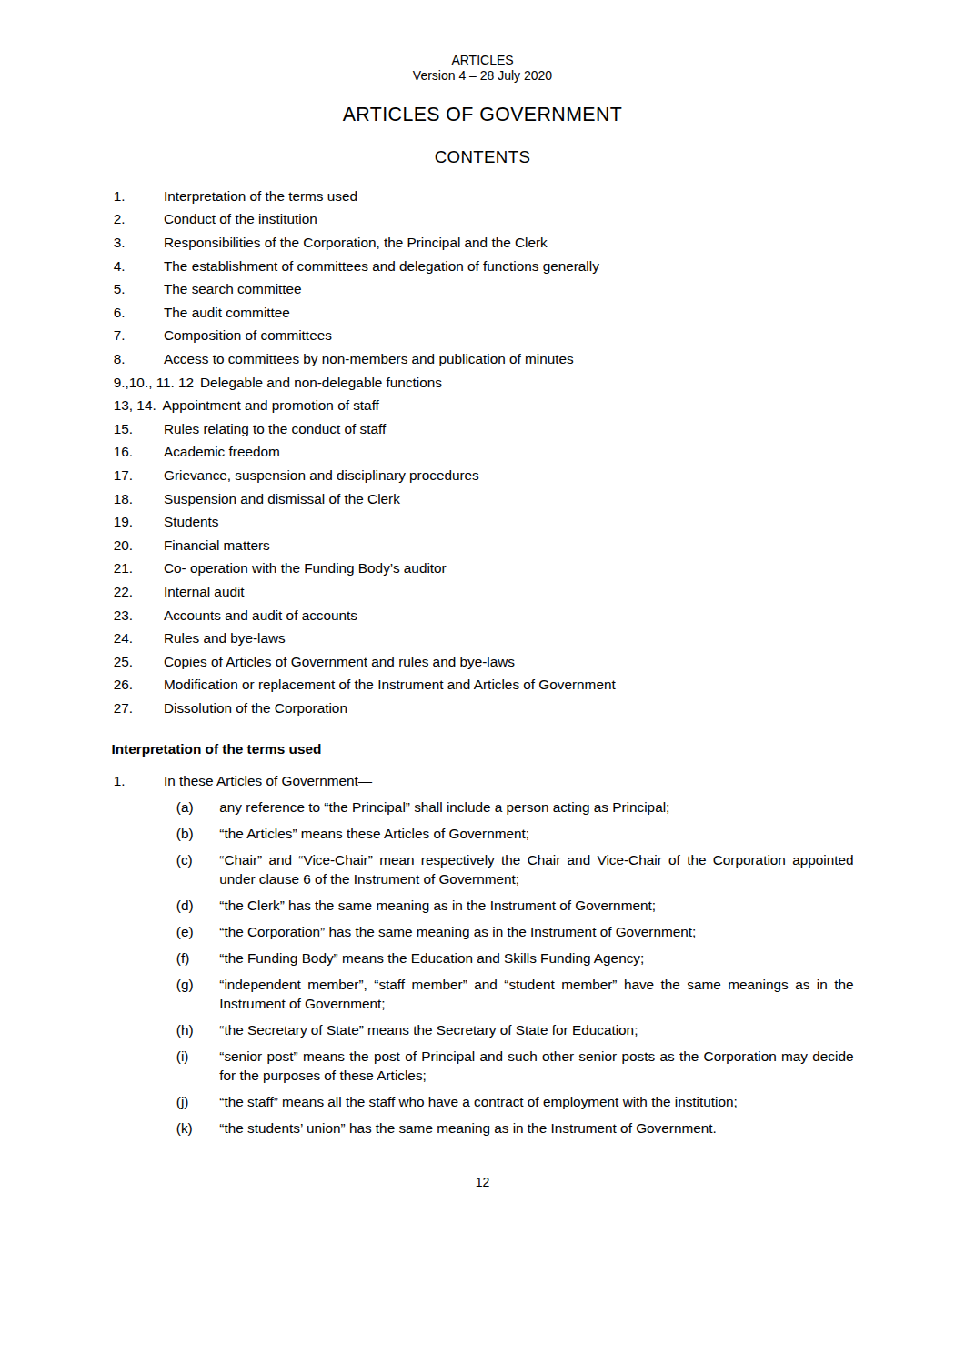ARTICLES
Version 4 – 28 July 2020
ARTICLES OF GOVERNMENT
CONTENTS
1. Interpretation of the terms used
2. Conduct of the institution
3. Responsibilities of the Corporation, the Principal and the Clerk
4. The establishment of committees and delegation of functions generally
5. The search committee
6. The audit committee
7. Composition of committees
8. Access to committees by non-members and publication of minutes
9.,10., 11. 12 Delegable and non-delegable functions
13, 14. Appointment and promotion of staff
15. Rules relating to the conduct of staff
16. Academic freedom
17. Grievance, suspension and disciplinary procedures
18. Suspension and dismissal of the Clerk
19. Students
20. Financial matters
21. Co- operation with the Funding Body’s auditor
22. Internal audit
23. Accounts and audit of accounts
24. Rules and bye-laws
25. Copies of Articles of Government and rules and bye-laws
26. Modification or replacement of the Instrument and Articles of Government
27. Dissolution of the Corporation
Interpretation of the terms used
1.
In these Articles of Government—
(a) any reference to “the Principal” shall include a person acting as Principal;
(b)“the Articles” means these Articles of Government;
(c)“Chair” and “Vice-Chair” mean respectively the Chair and Vice-Chair of the Corporation appointed under clause 6 of the Instrument of Government;
(d)“the Clerk” has the same meaning as in the Instrument of Government;
(e)“the Corporation” has the same meaning as in the Instrument of Government;
(f)“the Funding Body” means the Education and Skills Funding Agency;
(g)“independent member”, “staff member” and “student member” have the same meanings as in the Instrument of Government;
(h)“the Secretary of State” means the Secretary of State for Education;
(i)“senior post” means the post of Principal and such other senior posts as the Corporation may decide for the purposes of these Articles;
(j)“the staff” means all the staff who have a contract of employment with the institution;
(k)“the students’ union” has the same meaning as in the Instrument of Government.
12